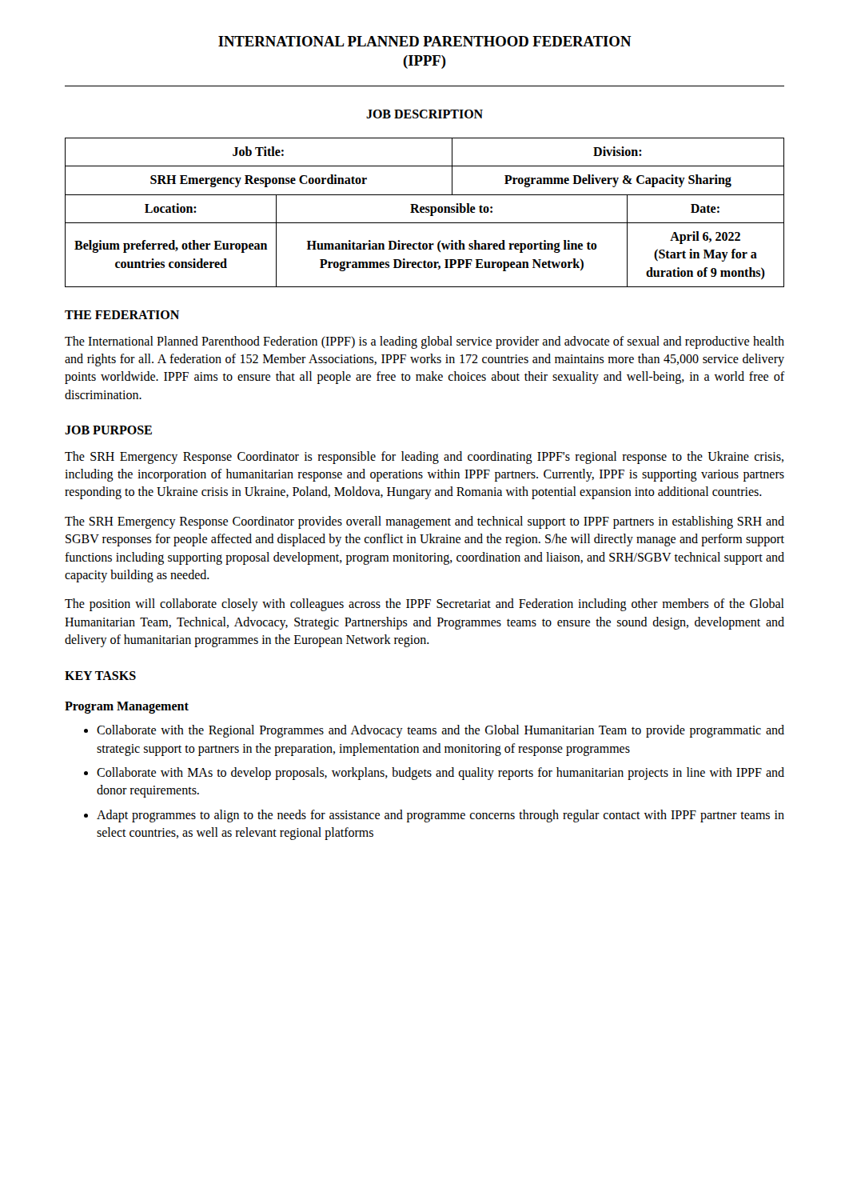INTERNATIONAL PLANNED PARENTHOOD FEDERATION
(IPPF)
JOB DESCRIPTION
| Job Title: | Division: |
| --- | --- |
| SRH Emergency Response Coordinator | Programme Delivery & Capacity Sharing |
| Location: | Responsible to: | Date: |
| Belgium preferred, other European countries considered | Humanitarian Director (with shared reporting line to Programmes Director, IPPF European Network) | April 6, 2022 (Start in May for a duration of 9 months) |
THE FEDERATION
The International Planned Parenthood Federation (IPPF) is a leading global service provider and advocate of sexual and reproductive health and rights for all. A federation of 152 Member Associations, IPPF works in 172 countries and maintains more than 45,000 service delivery points worldwide. IPPF aims to ensure that all people are free to make choices about their sexuality and well-being, in a world free of discrimination.
JOB PURPOSE
The SRH Emergency Response Coordinator is responsible for leading and coordinating IPPF's regional response to the Ukraine crisis, including the incorporation of humanitarian response and operations within IPPF partners. Currently, IPPF is supporting various partners responding to the Ukraine crisis in Ukraine, Poland, Moldova, Hungary and Romania with potential expansion into additional countries.
The SRH Emergency Response Coordinator provides overall management and technical support to IPPF partners in establishing SRH and SGBV responses for people affected and displaced by the conflict in Ukraine and the region. S/he will directly manage and perform support functions including supporting proposal development, program monitoring, coordination and liaison, and SRH/SGBV technical support and capacity building as needed.
The position will collaborate closely with colleagues across the IPPF Secretariat and Federation including other members of the Global Humanitarian Team, Technical, Advocacy, Strategic Partnerships and Programmes teams to ensure the sound design, development and delivery of humanitarian programmes in the European Network region.
KEY TASKS
Program Management
Collaborate with the Regional Programmes and Advocacy teams and the Global Humanitarian Team to provide programmatic and strategic support to partners in the preparation, implementation and monitoring of response programmes
Collaborate with MAs to develop proposals, workplans, budgets and quality reports for humanitarian projects in line with IPPF and donor requirements.
Adapt programmes to align to the needs for assistance and programme concerns through regular contact with IPPF partner teams in select countries, as well as relevant regional platforms